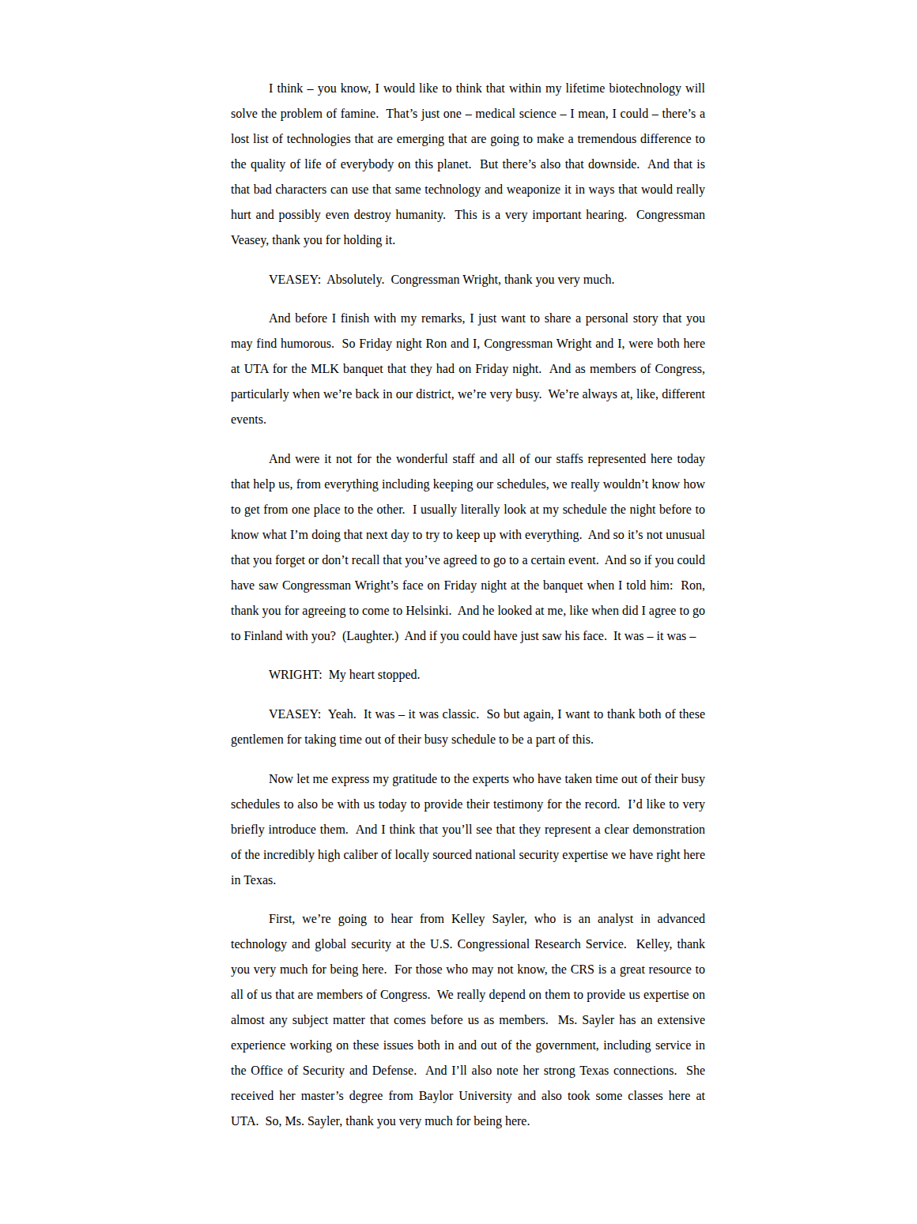I think – you know, I would like to think that within my lifetime biotechnology will solve the problem of famine. That’s just one – medical science – I mean, I could – there’s a lost list of technologies that are emerging that are going to make a tremendous difference to the quality of life of everybody on this planet. But there’s also that downside. And that is that bad characters can use that same technology and weaponize it in ways that would really hurt and possibly even destroy humanity. This is a very important hearing. Congressman Veasey, thank you for holding it.
VEASEY: Absolutely. Congressman Wright, thank you very much.
And before I finish with my remarks, I just want to share a personal story that you may find humorous. So Friday night Ron and I, Congressman Wright and I, were both here at UTA for the MLK banquet that they had on Friday night. And as members of Congress, particularly when we’re back in our district, we’re very busy. We’re always at, like, different events.
And were it not for the wonderful staff and all of our staffs represented here today that help us, from everything including keeping our schedules, we really wouldn’t know how to get from one place to the other. I usually literally look at my schedule the night before to know what I’m doing that next day to try to keep up with everything. And so it’s not unusual that you forget or don’t recall that you’ve agreed to go to a certain event. And so if you could have saw Congressman Wright’s face on Friday night at the banquet when I told him: Ron, thank you for agreeing to come to Helsinki. And he looked at me, like when did I agree to go to Finland with you? (Laughter.) And if you could have just saw his face. It was – it was –
WRIGHT: My heart stopped.
VEASEY: Yeah. It was – it was classic. So but again, I want to thank both of these gentlemen for taking time out of their busy schedule to be a part of this.
Now let me express my gratitude to the experts who have taken time out of their busy schedules to also be with us today to provide their testimony for the record. I’d like to very briefly introduce them. And I think that you’ll see that they represent a clear demonstration of the incredibly high caliber of locally sourced national security expertise we have right here in Texas.
First, we’re going to hear from Kelley Sayler, who is an analyst in advanced technology and global security at the U.S. Congressional Research Service. Kelley, thank you very much for being here. For those who may not know, the CRS is a great resource to all of us that are members of Congress. We really depend on them to provide us expertise on almost any subject matter that comes before us as members. Ms. Sayler has an extensive experience working on these issues both in and out of the government, including service in the Office of Security and Defense. And I’ll also note her strong Texas connections. She received her master’s degree from Baylor University and also took some classes here at UTA. So, Ms. Sayler, thank you very much for being here.